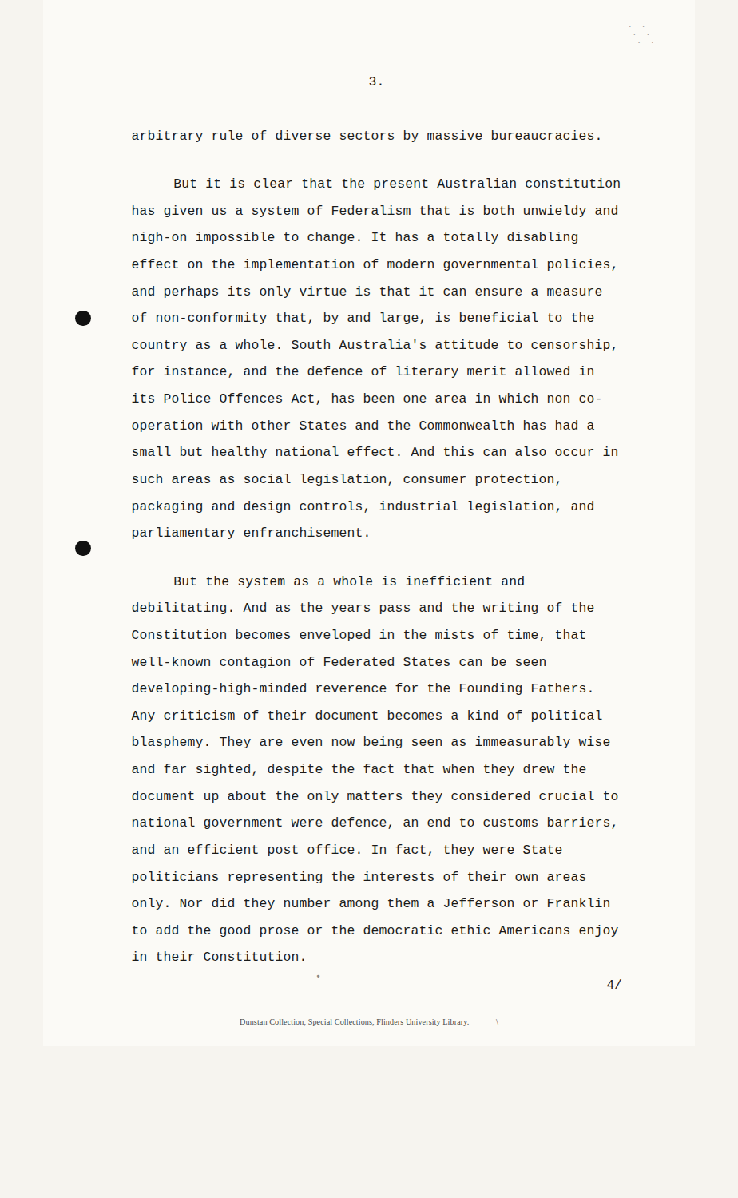. . . . . .
3.
arbitrary rule of diverse sectors by massive bureaucracies.
But it is clear that the present Australian constitution has given us a system of Federalism that is both unwieldy and nigh-on impossible to change. It has a totally disabling effect on the implementation of modern governmental policies, and perhaps its only virtue is that it can ensure a measure of non-conformity that, by and large, is beneficial to the country as a whole. South Australia's attitude to censorship, for instance, and the defence of literary merit allowed in its Police Offences Act, has been one area in which non co-operation with other States and the Commonwealth has had a small but healthy national effect. And this can also occur in such areas as social legislation, consumer protection, packaging and design controls, industrial legislation, and parliamentary enfranchisement.
But the system as a whole is inefficient and debilitating. And as the years pass and the writing of the Constitution becomes enveloped in the mists of time, that well-known contagion of Federated States can be seen developing-high-minded reverence for the Founding Fathers. Any criticism of their document becomes a kind of political blasphemy. They are even now being seen as immeasurably wise and far sighted, despite the fact that when they drew the document up about the only matters they considered crucial to national government were defence, an end to customs barriers, and an efficient post office. In fact, they were State politicians representing the interests of their own areas only. Nor did they number among them a Jefferson or Franklin to add the good prose or the democratic ethic Americans enjoy in their Constitution.
•   
4/
Dunstan Collection, Special Collections, Flinders University Library.\